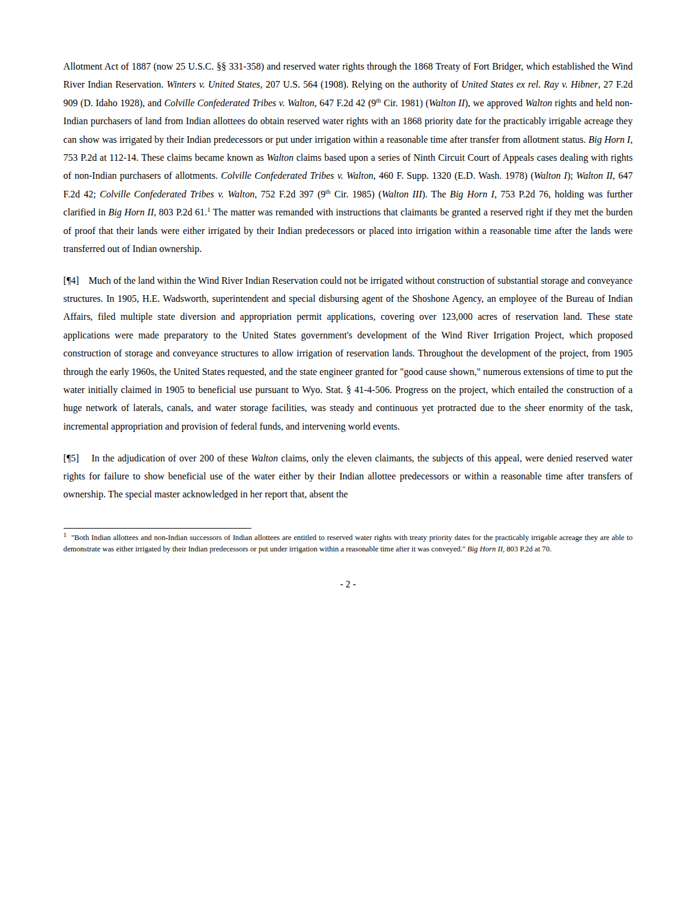Allotment Act of 1887 (now 25 U.S.C. §§ 331-358) and reserved water rights through the 1868 Treaty of Fort Bridger, which established the Wind River Indian Reservation. Winters v. United States, 207 U.S. 564 (1908). Relying on the authority of United States ex rel. Ray v. Hibner, 27 F.2d 909 (D. Idaho 1928), and Colville Confederated Tribes v. Walton, 647 F.2d 42 (9th Cir. 1981) (Walton II), we approved Walton rights and held non-Indian purchasers of land from Indian allottees do obtain reserved water rights with an 1868 priority date for the practicably irrigable acreage they can show was irrigated by their Indian predecessors or put under irrigation within a reasonable time after transfer from allotment status. Big Horn I, 753 P.2d at 112-14. These claims became known as Walton claims based upon a series of Ninth Circuit Court of Appeals cases dealing with rights of non-Indian purchasers of allotments. Colville Confederated Tribes v. Walton, 460 F. Supp. 1320 (E.D. Wash. 1978) (Walton I); Walton II, 647 F.2d 42; Colville Confederated Tribes v. Walton, 752 F.2d 397 (9th Cir. 1985) (Walton III). The Big Horn I, 753 P.2d 76, holding was further clarified in Big Horn II, 803 P.2d 61.1 The matter was remanded with instructions that claimants be granted a reserved right if they met the burden of proof that their lands were either irrigated by their Indian predecessors or placed into irrigation within a reasonable time after the lands were transferred out of Indian ownership.
[¶4] Much of the land within the Wind River Indian Reservation could not be irrigated without construction of substantial storage and conveyance structures. In 1905, H.E. Wadsworth, superintendent and special disbursing agent of the Shoshone Agency, an employee of the Bureau of Indian Affairs, filed multiple state diversion and appropriation permit applications, covering over 123,000 acres of reservation land. These state applications were made preparatory to the United States government's development of the Wind River Irrigation Project, which proposed construction of storage and conveyance structures to allow irrigation of reservation lands. Throughout the development of the project, from 1905 through the early 1960s, the United States requested, and the state engineer granted for "good cause shown," numerous extensions of time to put the water initially claimed in 1905 to beneficial use pursuant to Wyo. Stat. § 41-4-506. Progress on the project, which entailed the construction of a huge network of laterals, canals, and water storage facilities, was steady and continuous yet protracted due to the sheer enormity of the task, incremental appropriation and provision of federal funds, and intervening world events.
[¶5] In the adjudication of over 200 of these Walton claims, only the eleven claimants, the subjects of this appeal, were denied reserved water rights for failure to show beneficial use of the water either by their Indian allottee predecessors or within a reasonable time after transfers of ownership. The special master acknowledged in her report that, absent the
1 "Both Indian allottees and non-Indian successors of Indian allottees are entitled to reserved water rights with treaty priority dates for the practicably irrigable acreage they are able to demonstrate was either irrigated by their Indian predecessors or put under irrigation within a reasonable time after it was conveyed." Big Horn II, 803 P.2d at 70.
- 2 -